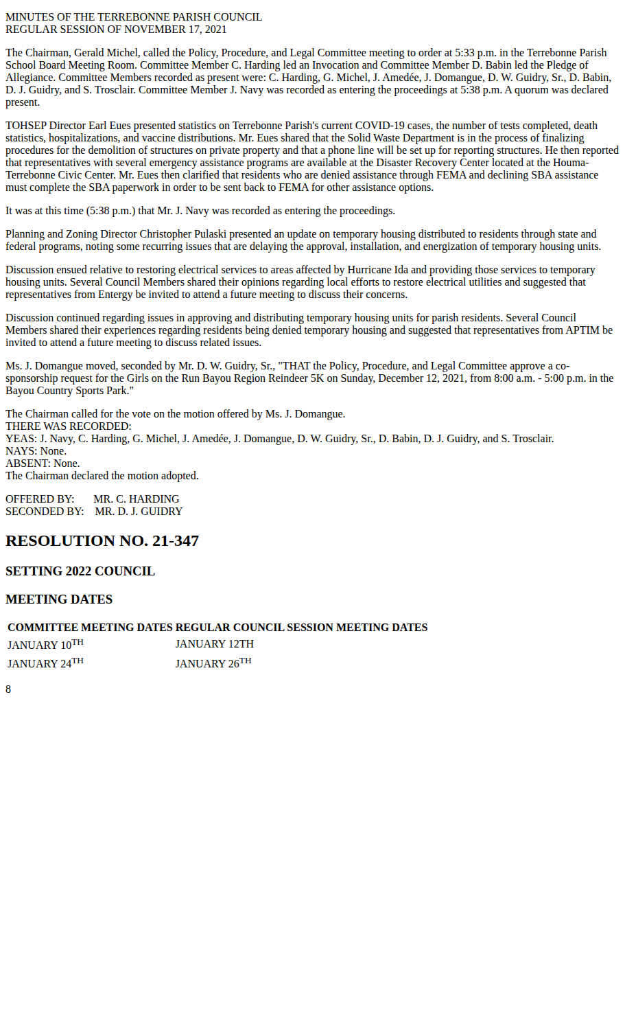MINUTES OF THE TERREBONNE PARISH COUNCIL
REGULAR SESSION OF NOVEMBER 17, 2021
The Chairman, Gerald Michel, called the Policy, Procedure, and Legal Committee meeting to order at 5:33 p.m. in the Terrebonne Parish School Board Meeting Room. Committee Member C. Harding led an Invocation and Committee Member D. Babin led the Pledge of Allegiance. Committee Members recorded as present were: C. Harding, G. Michel, J. Amedée, J. Domangue, D. W. Guidry, Sr., D. Babin, D. J. Guidry, and S. Trosclair. Committee Member J. Navy was recorded as entering the proceedings at 5:38 p.m. A quorum was declared present.
TOHSEP Director Earl Eues presented statistics on Terrebonne Parish's current COVID-19 cases, the number of tests completed, death statistics, hospitalizations, and vaccine distributions. Mr. Eues shared that the Solid Waste Department is in the process of finalizing procedures for the demolition of structures on private property and that a phone line will be set up for reporting structures. He then reported that representatives with several emergency assistance programs are available at the Disaster Recovery Center located at the Houma-Terrebonne Civic Center. Mr. Eues then clarified that residents who are denied assistance through FEMA and declining SBA assistance must complete the SBA paperwork in order to be sent back to FEMA for other assistance options.
It was at this time (5:38 p.m.) that Mr. J. Navy was recorded as entering the proceedings.
Planning and Zoning Director Christopher Pulaski presented an update on temporary housing distributed to residents through state and federal programs, noting some recurring issues that are delaying the approval, installation, and energization of temporary housing units.
Discussion ensued relative to restoring electrical services to areas affected by Hurricane Ida and providing those services to temporary housing units. Several Council Members shared their opinions regarding local efforts to restore electrical utilities and suggested that representatives from Entergy be invited to attend a future meeting to discuss their concerns.
Discussion continued regarding issues in approving and distributing temporary housing units for parish residents. Several Council Members shared their experiences regarding residents being denied temporary housing and suggested that representatives from APTIM be invited to attend a future meeting to discuss related issues.
Ms. J. Domangue moved, seconded by Mr. D. W. Guidry, Sr., "THAT the Policy, Procedure, and Legal Committee approve a co-sponsorship request for the Girls on the Run Bayou Region Reindeer 5K on Sunday, December 12, 2021, from 8:00 a.m. - 5:00 p.m. in the Bayou Country Sports Park."
The Chairman called for the vote on the motion offered by Ms. J. Domangue.
THERE WAS RECORDED:
YEAS: J. Navy, C. Harding, G. Michel, J. Amedée, J. Domangue, D. W. Guidry, Sr., D. Babin, D. J. Guidry, and S. Trosclair.
NAYS: None.
ABSENT: None.
The Chairman declared the motion adopted.
OFFERED BY: MR. C. HARDING
SECONDED BY: MR. D. J. GUIDRY
RESOLUTION NO. 21-347
SETTING 2022 COUNCIL
MEETING DATES
| COMMITTEE MEETING DATES | REGULAR COUNCIL SESSION MEETING DATES |
| --- | --- |
| JANUARY 10 TH | JANUARY 12TH |
| JANUARY 24 TH | JANUARY 26 TH |
8